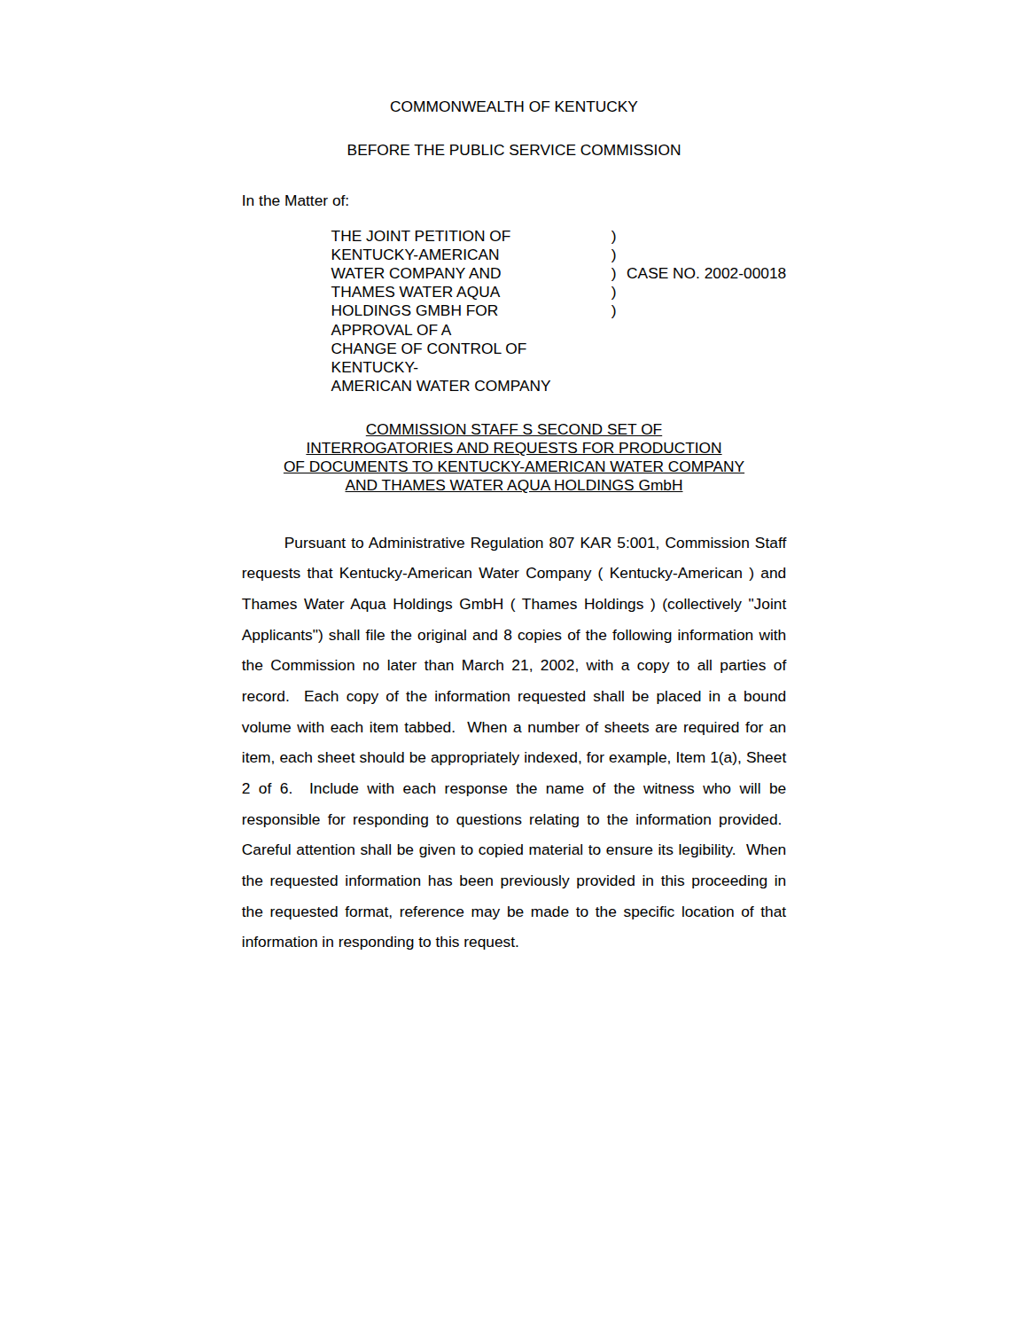COMMONWEALTH OF KENTUCKY
BEFORE THE PUBLIC SERVICE COMMISSION
In the Matter of:
THE JOINT PETITION OF KENTUCKY-AMERICAN WATER COMPANY AND THAMES WATER AQUA HOLDINGS GMBH FOR APPROVAL OF A CHANGE OF CONTROL OF KENTUCKY- AMERICAN WATER COMPANY
) ) ) ) )
CASE NO. 2002-00018
COMMISSION STAFF S SECOND SET OF INTERROGATORIES AND REQUESTS FOR PRODUCTION OF DOCUMENTS TO KENTUCKY-AMERICAN WATER COMPANY AND THAMES WATER AQUA HOLDINGS GmbH
Pursuant to Administrative Regulation 807 KAR 5:001, Commission Staff requests that Kentucky-American Water Company ( Kentucky-American ) and Thames Water Aqua Holdings GmbH ( Thames Holdings ) (collectively "Joint Applicants") shall file the original and 8 copies of the following information with the Commission no later than March 21, 2002, with a copy to all parties of record. Each copy of the information requested shall be placed in a bound volume with each item tabbed. When a number of sheets are required for an item, each sheet should be appropriately indexed, for example, Item 1(a), Sheet 2 of 6. Include with each response the name of the witness who will be responsible for responding to questions relating to the information provided. Careful attention shall be given to copied material to ensure its legibility. When the requested information has been previously provided in this proceeding in the requested format, reference may be made to the specific location of that information in responding to this request.